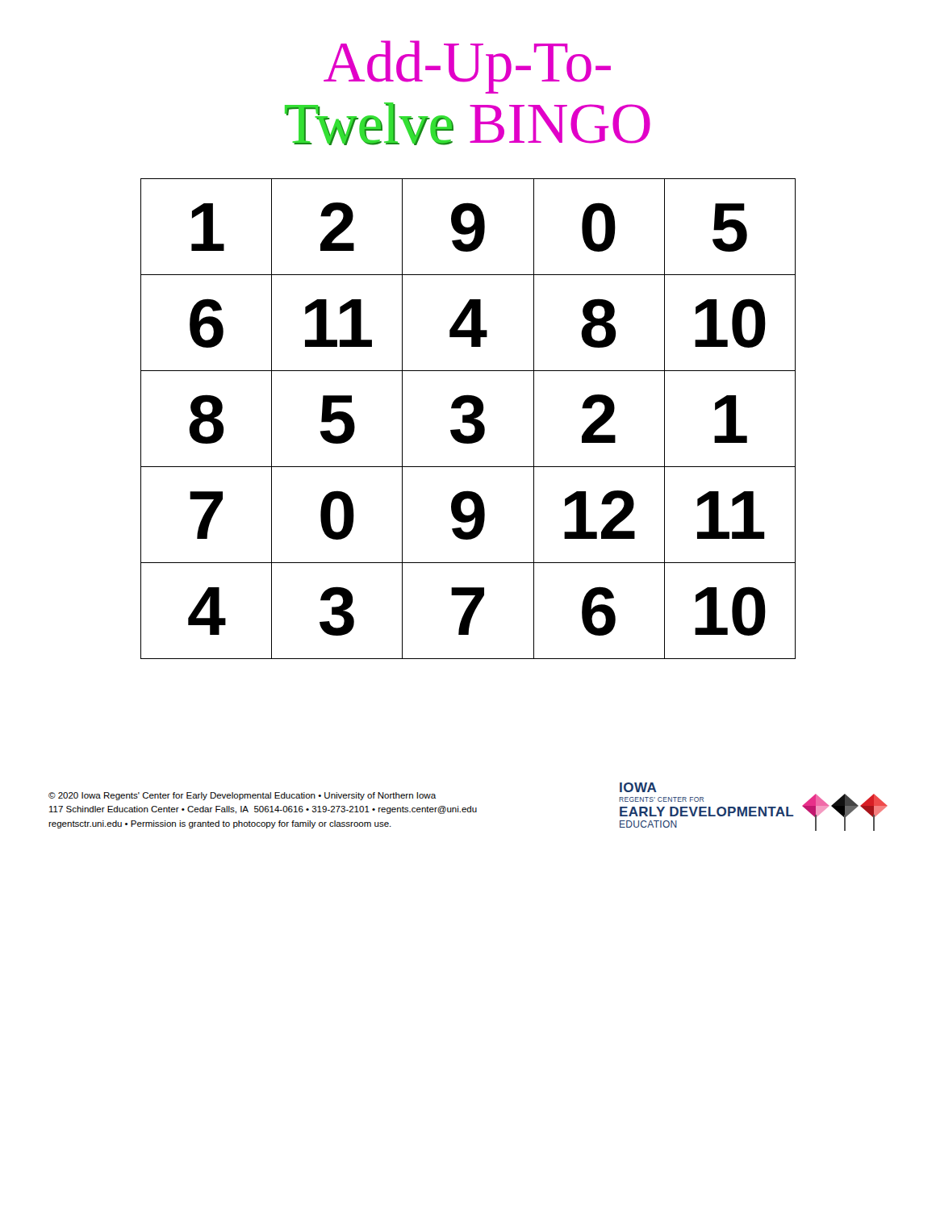Add-Up-To-
Twelve BINGO
| 1 | 2 | 9 | 0 | 5 |
| 6 | 11 | 4 | 8 | 10 |
| 8 | 5 | 3 | 2 | 1 |
| 7 | 0 | 9 | 12 | 11 |
| 4 | 3 | 7 | 6 | 10 |
© 2020 Iowa Regents' Center for Early Developmental Education • University of Northern Iowa
117 Schindler Education Center • Cedar Falls, IA 50614-0616 • 319-273-2101 • regents.center@uni.edu
regentsctr.uni.edu • Permission is granted to photocopy for family or classroom use.
IOWA
REGENTS' CENTER FOR
EARLY DEVELOPMENTAL
EDUCATION